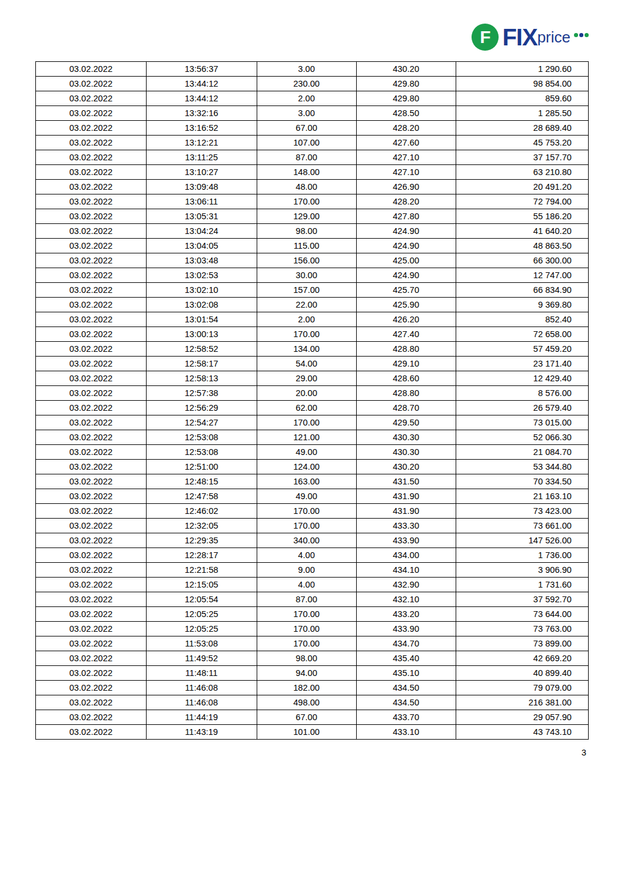FFIX price
| 03.02.2022 | 13:56:37 | 3.00 | 430.20 | 1 290.60 |
| 03.02.2022 | 13:44:12 | 230.00 | 429.80 | 98 854.00 |
| 03.02.2022 | 13:44:12 | 2.00 | 429.80 | 859.60 |
| 03.02.2022 | 13:32:16 | 3.00 | 428.50 | 1 285.50 |
| 03.02.2022 | 13:16:52 | 67.00 | 428.20 | 28 689.40 |
| 03.02.2022 | 13:12:21 | 107.00 | 427.60 | 45 753.20 |
| 03.02.2022 | 13:11:25 | 87.00 | 427.10 | 37 157.70 |
| 03.02.2022 | 13:10:27 | 148.00 | 427.10 | 63 210.80 |
| 03.02.2022 | 13:09:48 | 48.00 | 426.90 | 20 491.20 |
| 03.02.2022 | 13:06:11 | 170.00 | 428.20 | 72 794.00 |
| 03.02.2022 | 13:05:31 | 129.00 | 427.80 | 55 186.20 |
| 03.02.2022 | 13:04:24 | 98.00 | 424.90 | 41 640.20 |
| 03.02.2022 | 13:04:05 | 115.00 | 424.90 | 48 863.50 |
| 03.02.2022 | 13:03:48 | 156.00 | 425.00 | 66 300.00 |
| 03.02.2022 | 13:02:53 | 30.00 | 424.90 | 12 747.00 |
| 03.02.2022 | 13:02:10 | 157.00 | 425.70 | 66 834.90 |
| 03.02.2022 | 13:02:08 | 22.00 | 425.90 | 9 369.80 |
| 03.02.2022 | 13:01:54 | 2.00 | 426.20 | 852.40 |
| 03.02.2022 | 13:00:13 | 170.00 | 427.40 | 72 658.00 |
| 03.02.2022 | 12:58:52 | 134.00 | 428.80 | 57 459.20 |
| 03.02.2022 | 12:58:17 | 54.00 | 429.10 | 23 171.40 |
| 03.02.2022 | 12:58:13 | 29.00 | 428.60 | 12 429.40 |
| 03.02.2022 | 12:57:38 | 20.00 | 428.80 | 8 576.00 |
| 03.02.2022 | 12:56:29 | 62.00 | 428.70 | 26 579.40 |
| 03.02.2022 | 12:54:27 | 170.00 | 429.50 | 73 015.00 |
| 03.02.2022 | 12:53:08 | 121.00 | 430.30 | 52 066.30 |
| 03.02.2022 | 12:53:08 | 49.00 | 430.30 | 21 084.70 |
| 03.02.2022 | 12:51:00 | 124.00 | 430.20 | 53 344.80 |
| 03.02.2022 | 12:48:15 | 163.00 | 431.50 | 70 334.50 |
| 03.02.2022 | 12:47:58 | 49.00 | 431.90 | 21 163.10 |
| 03.02.2022 | 12:46:02 | 170.00 | 431.90 | 73 423.00 |
| 03.02.2022 | 12:32:05 | 170.00 | 433.30 | 73 661.00 |
| 03.02.2022 | 12:29:35 | 340.00 | 433.90 | 147 526.00 |
| 03.02.2022 | 12:28:17 | 4.00 | 434.00 | 1 736.00 |
| 03.02.2022 | 12:21:58 | 9.00 | 434.10 | 3 906.90 |
| 03.02.2022 | 12:15:05 | 4.00 | 432.90 | 1 731.60 |
| 03.02.2022 | 12:05:54 | 87.00 | 432.10 | 37 592.70 |
| 03.02.2022 | 12:05:25 | 170.00 | 433.20 | 73 644.00 |
| 03.02.2022 | 12:05:25 | 170.00 | 433.90 | 73 763.00 |
| 03.02.2022 | 11:53:08 | 170.00 | 434.70 | 73 899.00 |
| 03.02.2022 | 11:49:52 | 98.00 | 435.40 | 42 669.20 |
| 03.02.2022 | 11:48:11 | 94.00 | 435.10 | 40 899.40 |
| 03.02.2022 | 11:46:08 | 182.00 | 434.50 | 79 079.00 |
| 03.02.2022 | 11:46:08 | 498.00 | 434.50 | 216 381.00 |
| 03.02.2022 | 11:44:19 | 67.00 | 433.70 | 29 057.90 |
| 03.02.2022 | 11:43:19 | 101.00 | 433.10 | 43 743.10 |
3